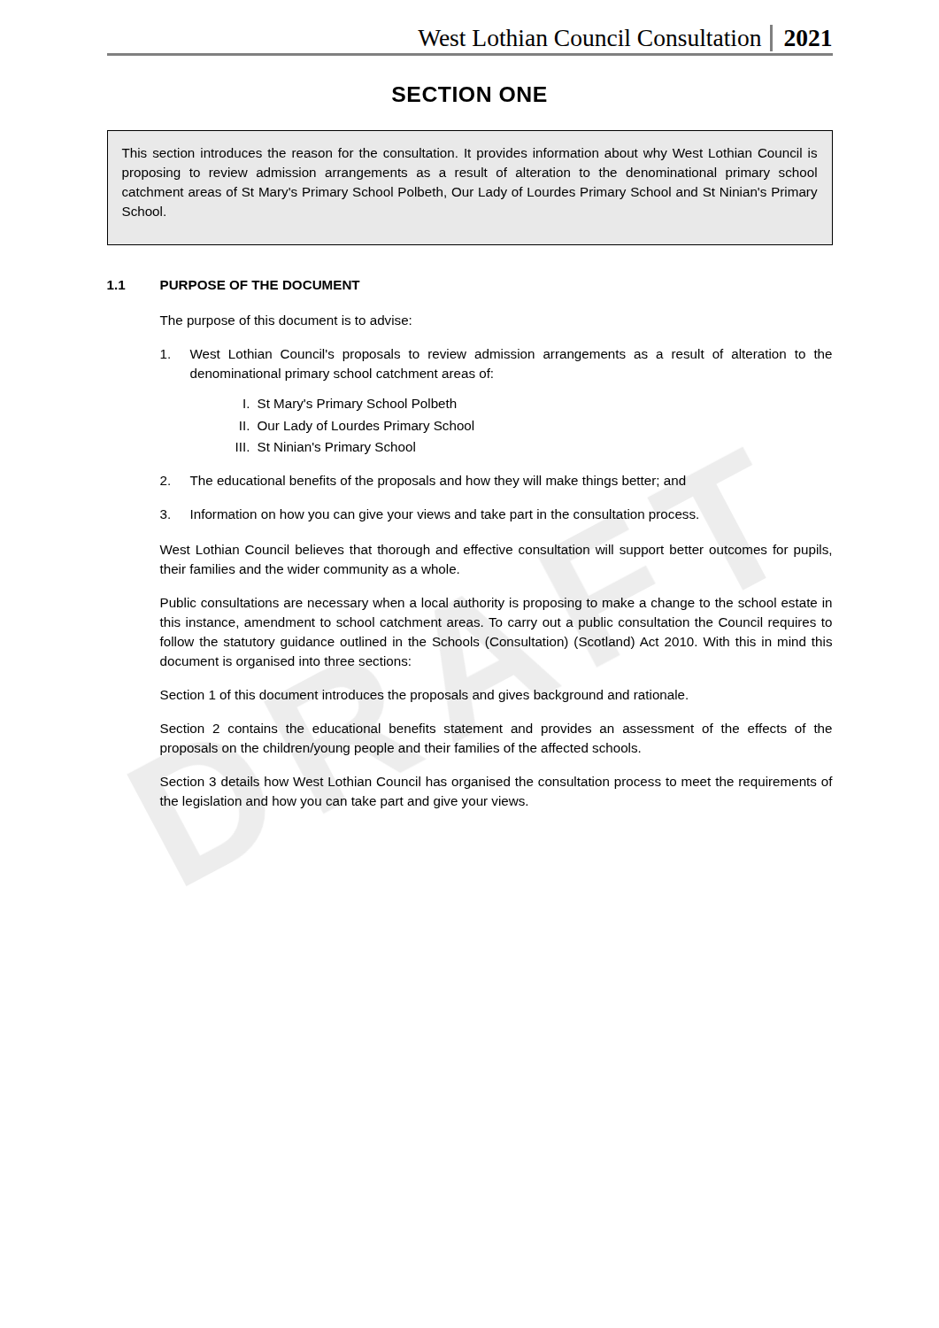DRAFT
West Lothian Council Consultation
2021
SECTION ONE
This section introduces the reason for the consultation. It provides information about why West Lothian Council is proposing to review admission arrangements as a result of alteration to the denominational primary school catchment areas of St Mary's Primary School Polbeth, Our Lady of Lourdes Primary School and St Ninian's Primary School.
1.1 PURPOSE OF THE DOCUMENT
The purpose of this document is to advise:
West Lothian Council's proposals to review admission arrangements as a result of alteration to the denominational primary school catchment areas of:
St Mary's Primary School Polbeth
Our Lady of Lourdes Primary School
St Ninian's Primary School
The educational benefits of the proposals and how they will make things better; and
Information on how you can give your views and take part in the consultation process.
West Lothian Council believes that thorough and effective consultation will support better outcomes for pupils, their families and the wider community as a whole.
Public consultations are necessary when a local authority is proposing to make a change to the school estate in this instance, amendment to school catchment areas. To carry out a public consultation the Council requires to follow the statutory guidance outlined in the Schools (Consultation) (Scotland) Act 2010. With this in mind this document is organised into three sections:
Section 1 of this document introduces the proposals and gives background and rationale.
Section 2 contains the educational benefits statement and provides an assessment of the effects of the proposals on the children/young people and their families of the affected schools.
Section 3 details how West Lothian Council has organised the consultation process to meet the requirements of the legislation and how you can take part and give your views.